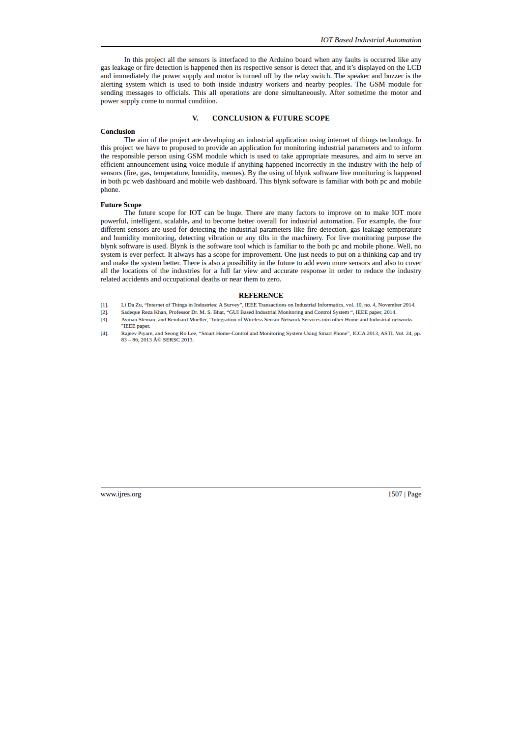IOT Based Industrial Automation
In this project all the sensors is interfaced to the Arduino board when any faults is occurred like any gas leakage or fire detection is happened then its respective sensor is detect that, and it’s displayed on the LCD and immediately the power supply and motor is turned off by the relay switch. The speaker and buzzer is the alerting system which is used to both inside industry workers and nearby peoples. The GSM module for sending messages to officials. This all operations are done simultaneously. After sometime the motor and power supply come to normal condition.
V. CONCLUSION & FUTURE SCOPE
Conclusion
The aim of the project are developing an industrial application using internet of things technology. In this project we have to proposed to provide an application for monitoring industrial parameters and to inform the responsible person using GSM module which is used to take appropriate measures, and aim to serve an efficient announcement using voice module if anything happened incorrectly in the industry with the help of sensors (fire, gas, temperature, humidity, memes). By the using of blynk software live monitoring is happened in both pc web dashboard and mobile web dashboard. This blynk software is familiar with both pc and mobile phone.
Future Scope
The future scope for IOT can be huge. There are many factors to improve on to make IOT more powerful, intelligent, scalable, and to become better overall for industrial automation. For example, the four different sensors are used for detecting the industrial parameters like fire detection, gas leakage temperature and humidity monitoring, detecting vibration or any tilts in the machinery. For live monitoring purpose the blynk software is used. Blynk is the software tool which is familiar to the both pc and mobile phone. Well, no system is ever perfect. It always has a scope for improvement. One just needs to put on a thinking cap and try and make the system better. There is also a possibility in the future to add even more sensors and also to cover all the locations of the industries for a full far view and accurate response in order to reduce the industry related accidents and occupational deaths or near them to zero.
REFERENCE
| [1]. | Li Da Zu, “Internet of Things in Industries: A Survey”, IEEE Transactions on Industrial Informatics, vol. 10, no. 4, November 2014. |
| [2]. | Sadeque Reza Khan, Professor Dr. M. S. Bhat, “GUI Based Industrial Monitoring and Control System “, IEEE paper, 2014. |
| [3]. | Ayman Sleman, and Reinhard Moeller, “Integration of Wireless Sensor Network Services into other Home and Industrial networks "IEEE paper. |
| [4]. | Rajeev Piyare, and Seong Ro Lee, “Smart Home-Control and Monitoring System Using Smart Phone”, ICCA 2013, ASTL Vol. 24, pp. 83 – 86, 2013 Â© SERSC 2013. |
www.ijres.org
1507 | Page